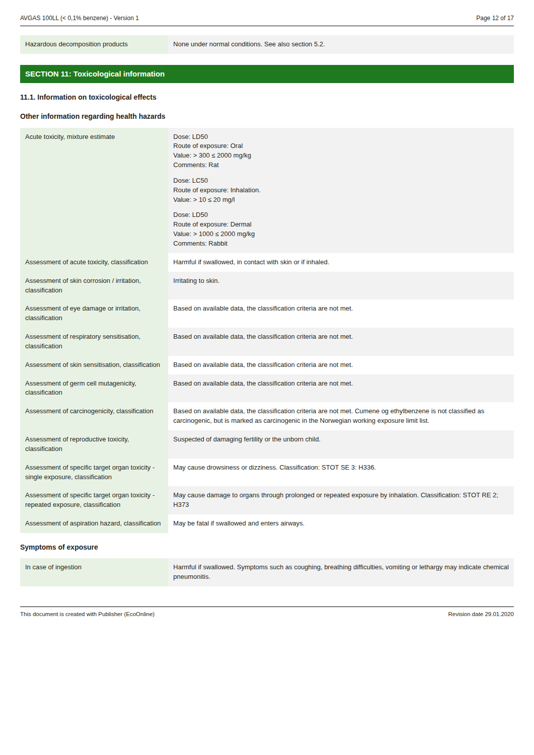AVGAS 100LL (< 0,1% benzene) - Version 1 Page 12 of 17
| Hazardous decomposition products | None under normal conditions. See also section 5.2. |
SECTION 11: Toxicological information
11.1. Information on toxicological effects
Other information regarding health hazards
| Acute toxicity, mixture estimate | Dose: LD50 Route of exposure: Oral Value: > 300 ≤ 2000 mg/kg Comments: Rat Dose: LC50 Route of exposure: Inhalation. Value: > 10 ≤ 20 mg/l Dose: LD50 Route of exposure: Dermal Value: > 1000 ≤ 2000 mg/kg Comments: Rabbit |
| Assessment of acute toxicity, classification | Harmful if swallowed, in contact with skin or if inhaled. |
| Assessment of skin corrosion / irritation, classification | Irritating to skin. |
| Assessment of eye damage or irritation, classification | Based on available data, the classification criteria are not met. |
| Assessment of respiratory sensitisation, classification | Based on available data, the classification criteria are not met. |
| Assessment of skin sensitisation, classification | Based on available data, the classification criteria are not met. |
| Assessment of germ cell mutagenicity, classification | Based on available data, the classification criteria are not met. |
| Assessment of carcinogenicity, classification | Based on available data, the classification criteria are not met. Cumene og ethylbenzene is not classified as carcinogenic, but is marked as carcinogenic in the Norwegian working exposure limit list. |
| Assessment of reproductive toxicity, classification | Suspected of damaging fertility or the unborn child. |
| Assessment of specific target organ toxicity - single exposure, classification | May cause drowsiness or dizziness. Classification: STOT SE 3: H336. |
| Assessment of specific target organ toxicity - repeated exposure, classification | May cause damage to organs through prolonged or repeated exposure by inhalation. Classification: STOT RE 2; H373 |
| Assessment of aspiration hazard, classification | May be fatal if swallowed and enters airways. |
Symptoms of exposure
| In case of ingestion | Harmful if swallowed. Symptoms such as coughing, breathing difficulties, vomiting or lethargy may indicate chemical pneumonitis. |
This document is created with Publisher (EcoOnline) Revision date 29.01.2020